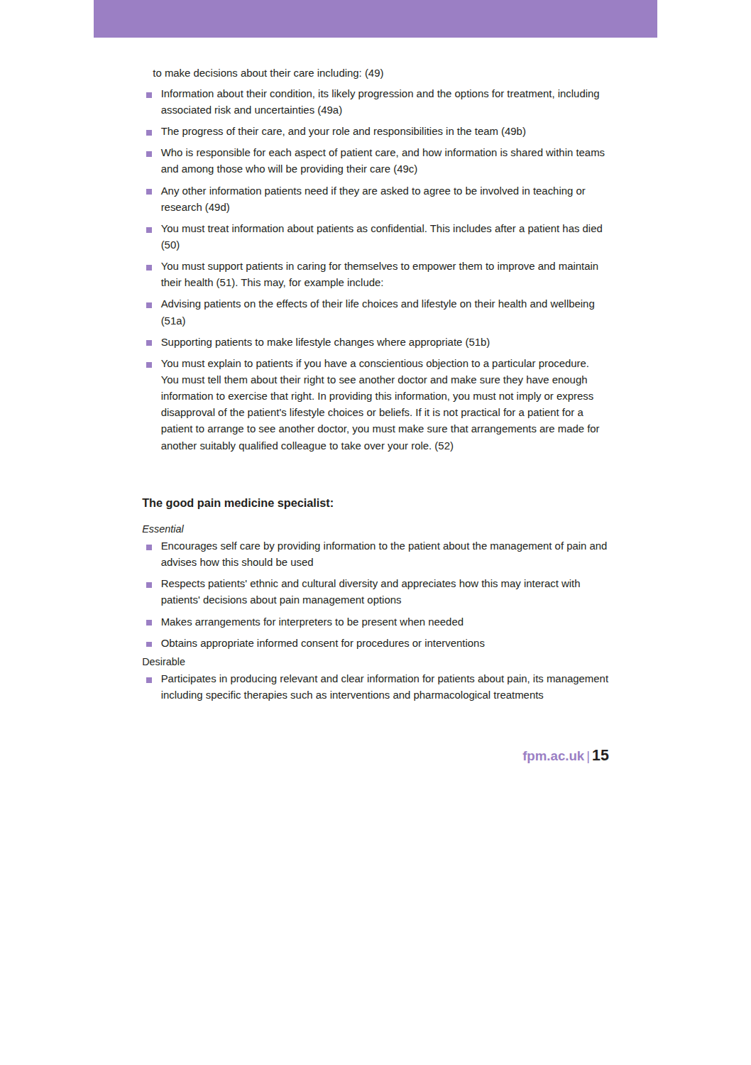to make decisions about their care including: (49)
Information about their condition, its likely progression and the options for treatment, including associated risk and uncertainties (49a)
The progress of their care, and your role and responsibilities in the team (49b)
Who is responsible for each aspect of patient care, and how information is shared within teams and among those who will be providing their care (49c)
Any other information patients need if they are asked to agree to be involved in teaching or research (49d)
You must treat information about patients as confidential. This includes after a patient has died (50)
You must support patients in caring for themselves to empower them to improve and maintain their health (51). This may, for example include:
Advising patients on the effects of their life choices and lifestyle on their health and wellbeing (51a)
Supporting patients to make lifestyle changes where appropriate (51b)
You must explain to patients if you have a conscientious objection to a particular procedure. You must tell them about their right to see another doctor and make sure they have enough information to exercise that right. In providing this information, you must not imply or express disapproval of the patient's lifestyle choices or beliefs. If it is not practical for a patient for a patient to arrange to see another doctor, you must make sure that arrangements are made for another suitably qualified colleague to take over your role. (52)
The good pain medicine specialist:
Essential
Encourages self care by providing information to the patient about the management of pain and advises how this should be used
Respects patients' ethnic and cultural diversity and appreciates how this may interact with patients' decisions about pain management options
Makes arrangements for interpreters to be present when needed
Obtains appropriate informed consent for procedures or interventions
Desirable
Participates in producing relevant and clear information for patients about pain, its management including specific therapies such as interventions and pharmacological treatments
fpm.ac.uk|15